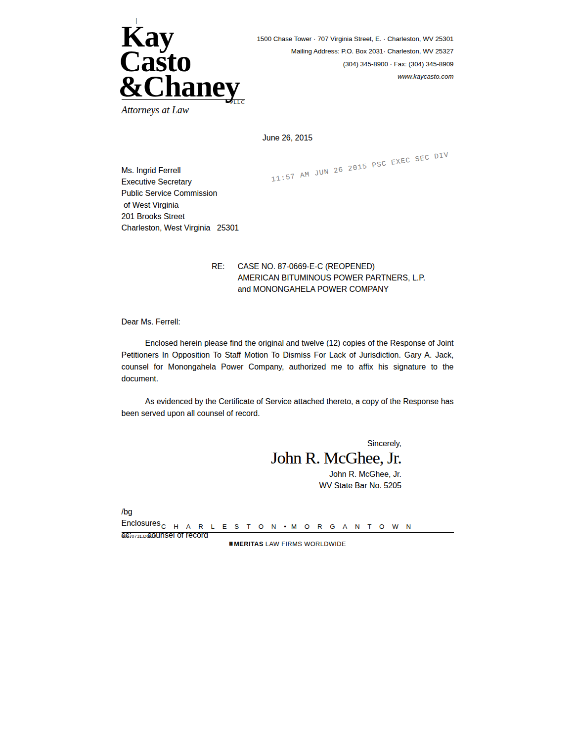|
Kay Casto &Chaney PLLC Attorneys at Law
1500 Chase Tower · 707 Virginia Street, E. · Charleston, WV 25301
Mailing Address: P.O. Box 2031· Charleston, WV 25327
(304) 345-8900 · Fax: (304) 345-8909
www.kaycasto.com
June 26, 2015
11:57 AM JUN 26 2015 PSC EXEC SEC DIV
Ms. Ingrid Ferrell
Executive Secretary
Public Service Commission
of West Virginia
201 Brooks Street
Charleston, West Virginia 25301
RE: CASE NO. 87-0669-E-C (REOPENED)
AMERICAN BITUMINOUS POWER PARTNERS, L.P.
and MONONGAHELA POWER COMPANY
Dear Ms. Ferrell:
Enclosed herein please find the original and twelve (12) copies of the Response of Joint Petitioners In Opposition To Staff Motion To Dismiss For Lack of Jurisdiction. Gary A. Jack, counsel for Monongahela Power Company, authorized me to affix his signature to the document.
As evidenced by the Certificate of Service attached thereto, a copy of the Response has been served upon all counsel of record.
Sincerely,
John R. McGhee, Jr.
John R. McGhee, Jr.
WV State Bar No. 5205
/bg Enclosures cc: counsel of record
C H A R L E S T O N•M O R G A N T O W N
00670731.DOCX
III MERITAS LAW FIRMS WORLDWIDE